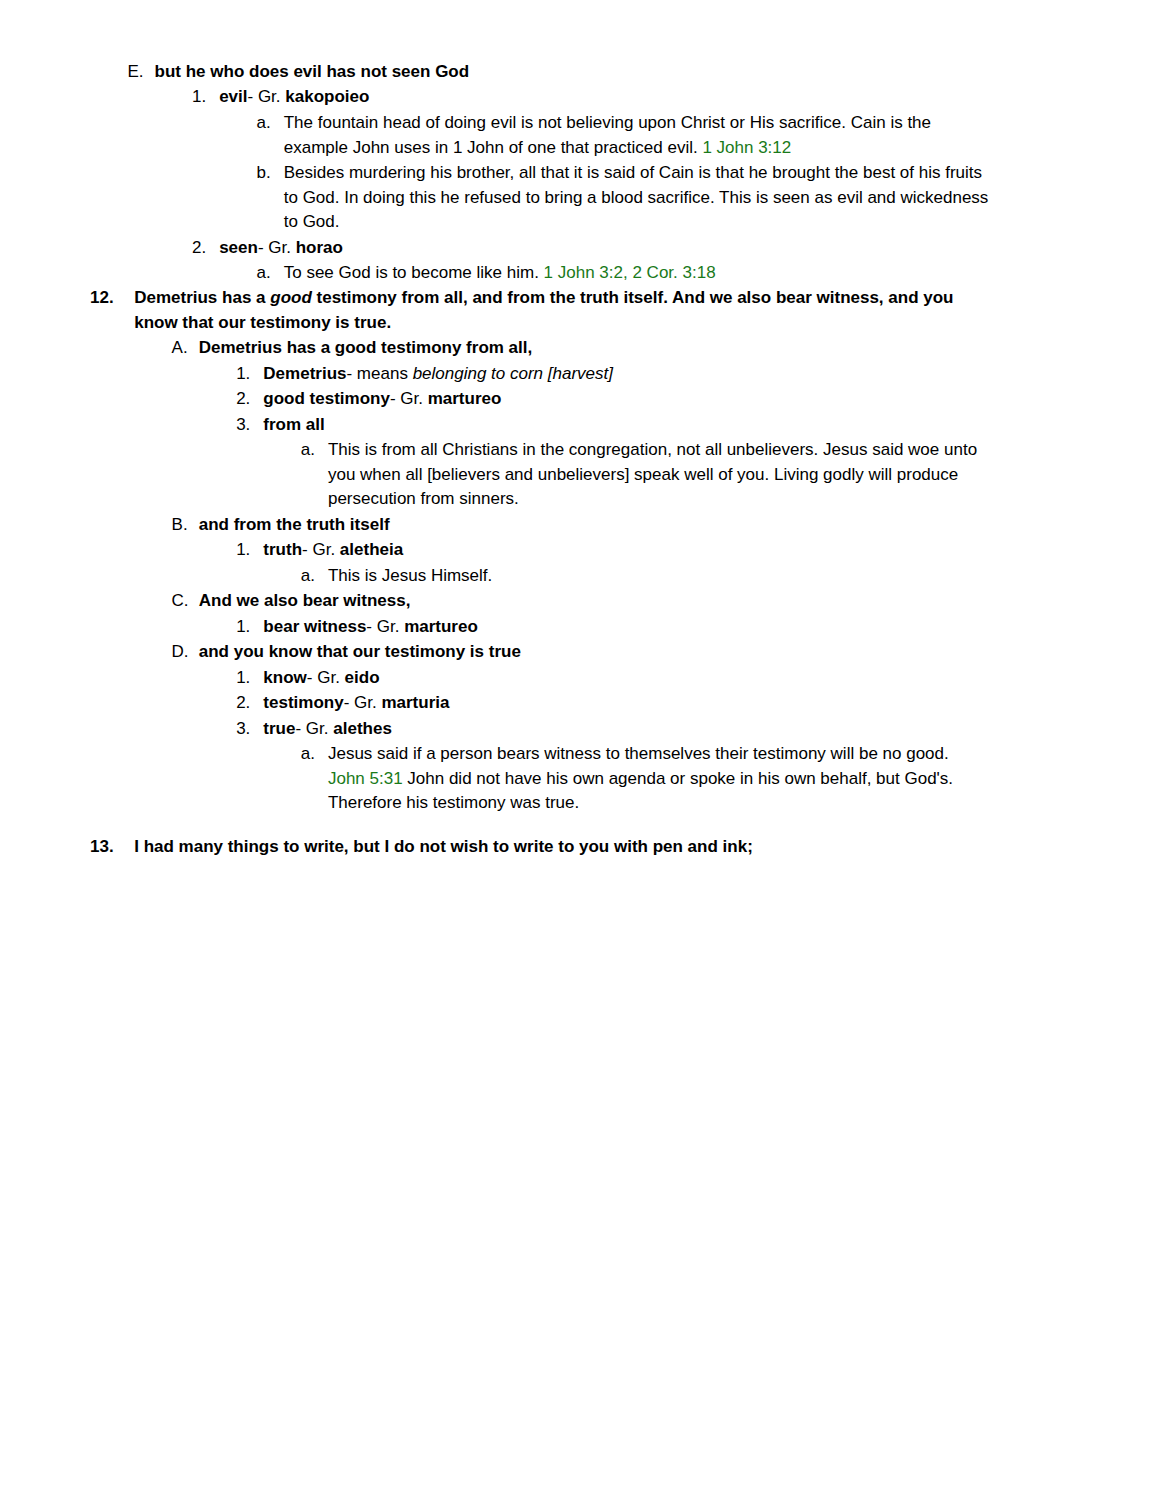E. but he who does evil has not seen God
1. evil- Gr. kakopoieo
a. The fountain head of doing evil is not believing upon Christ or His sacrifice. Cain is the example John uses in 1 John of one that practiced evil. 1 John 3:12
b. Besides murdering his brother, all that it is said of Cain is that he brought the best of his fruits to God. In doing this he refused to bring a blood sacrifice. This is seen as evil and wickedness to God.
2. seen- Gr. horao
a. To see God is to become like him. 1 John 3:2, 2 Cor. 3:18
12. Demetrius has a good testimony from all, and from the truth itself. And we also bear witness, and you know that our testimony is true.
A. Demetrius has a good testimony from all,
1. Demetrius- means belonging to corn [harvest]
2. good testimony- Gr. martureo
3. from all
a. This is from all Christians in the congregation, not all unbelievers. Jesus said woe unto you when all [believers and unbelievers] speak well of you. Living godly will produce persecution from sinners.
B. and from the truth itself
1. truth- Gr. aletheia
a. This is Jesus Himself.
C. And we also bear witness,
1. bear witness- Gr. martureo
D. and you know that our testimony is true
1. know- Gr. eido
2. testimony- Gr. marturia
3. true- Gr. alethes
a. Jesus said if a person bears witness to themselves their testimony will be no good. John 5:31 John did not have his own agenda or spoke in his own behalf, but God's. Therefore his testimony was true.
13. I had many things to write, but I do not wish to write to you with pen and ink;